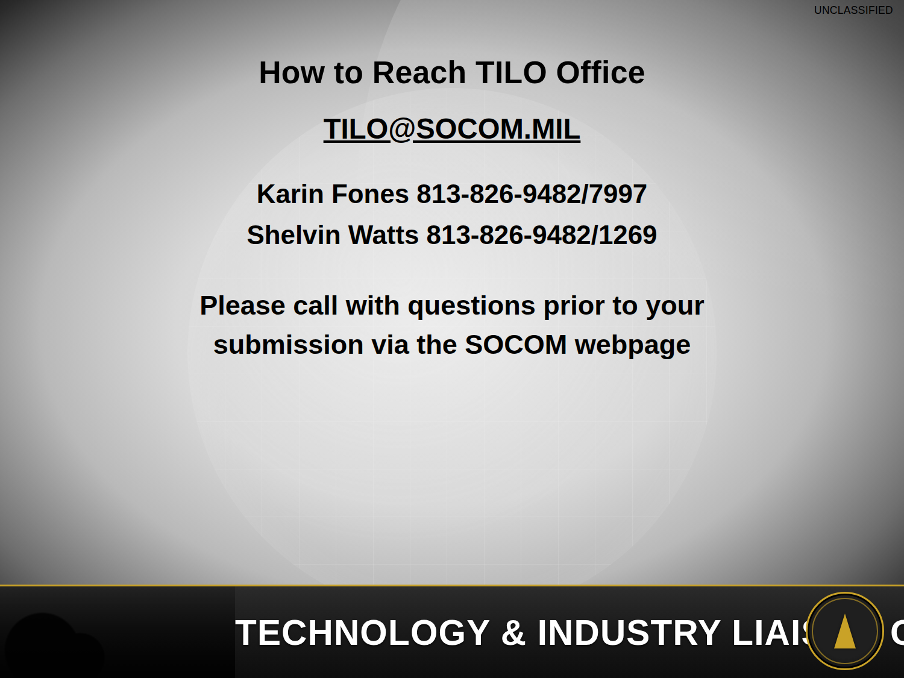UNCLASSIFIED
How to Reach TILO Office
TILO@SOCOM.MIL
Karin Fones 813-826-9482/7997
Shelvin Watts 813-826-9482/1269
Please call with questions prior to your submission via the SOCOM webpage
TECHNOLOGY & INDUSTRY LIAISON OFFICE